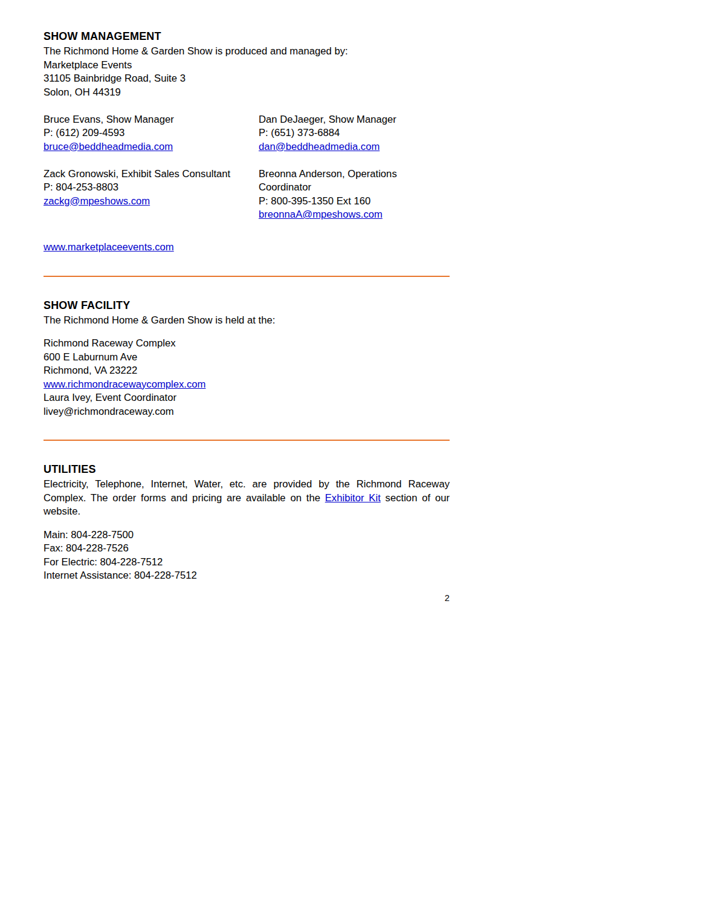SHOW MANAGEMENT
The Richmond Home & Garden Show is produced and managed by:
Marketplace Events
31105 Bainbridge Road, Suite 3
Solon, OH 44319
| Bruce Evans, Show Manager P: (612) 209-4593 bruce@beddheadmedia.com | Dan DeJaeger, Show Manager P: (651) 373-6884 dan@beddheadmedia.com |
| Zack Gronowski, Exhibit Sales Consultant P: 804-253-8803 zackg@mpeshows.com | Breonna Anderson, Operations Coordinator P: 800-395-1350 Ext 160 breonnaA@mpeshows.com |
www.marketplaceevents.com
SHOW FACILITY
The Richmond Home & Garden Show is held at the:
Richmond Raceway Complex
600 E Laburnum Ave
Richmond, VA 23222
www.richmondracewaycomplex.com
Laura Ivey, Event Coordinator
livey@richmondraceway.com
UTILITIES
Electricity, Telephone, Internet, Water, etc. are provided by the Richmond Raceway Complex. The order forms and pricing are available on the Exhibitor Kit section of our website.
Main: 804-228-7500
Fax: 804-228-7526
For Electric: 804-228-7512
Internet Assistance: 804-228-7512
2